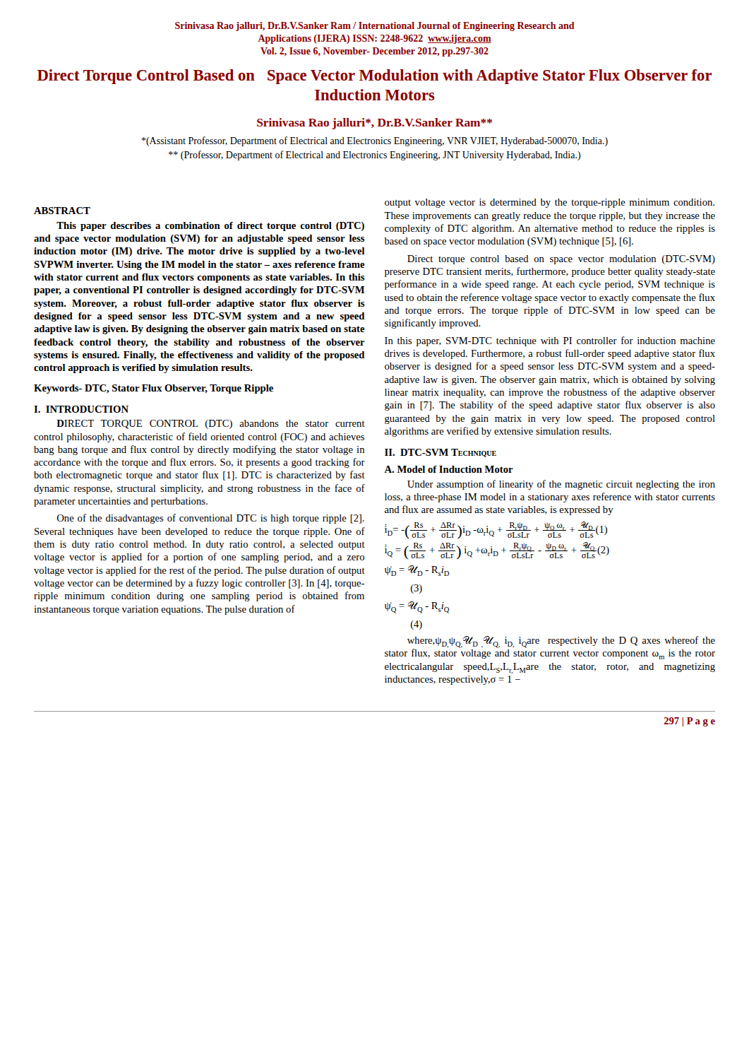Srinivasa Rao jalluri, Dr.B.V.Sanker Ram / International Journal of Engineering Research and
Applications (IJERA) ISSN: 2248-9622 www.ijera.com
Vol. 2, Issue 6, November- December 2012, pp.297-302
Direct Torque Control Based on Space Vector Modulation with Adaptive Stator Flux Observer for Induction Motors
Srinivasa Rao jalluri*, Dr.B.V.Sanker Ram**
*(Assistant Professor, Department of Electrical and Electronics Engineering, VNR VJIET, Hyderabad-500070, India.)
** (Professor, Department of Electrical and Electronics Engineering, JNT University Hyderabad, India.)
ABSTRACT
This paper describes a combination of direct torque control (DTC) and space vector modulation (SVM) for an adjustable speed sensor less induction motor (IM) drive. The motor drive is supplied by a two-level SVPWM inverter. Using the IM model in the stator – axes reference frame with stator current and flux vectors components as state variables. In this paper, a conventional PI controller is designed accordingly for DTC-SVM system. Moreover, a robust full-order adaptive stator flux observer is designed for a speed sensor less DTC-SVM system and a new speed adaptive law is given. By designing the observer gain matrix based on state feedback control theory, the stability and robustness of the observer systems is ensured. Finally, the effectiveness and validity of the proposed control approach is verified by simulation results.
Keywords- DTC, Stator Flux Observer, Torque Ripple
I. INTRODUCTION
DIRECT TORQUE CONTROL (DTC) abandons the stator current control philosophy, characteristic of field oriented control (FOC) and achieves bang bang torque and flux control by directly modifying the stator voltage in accordance with the torque and flux errors. So, it presents a good tracking for both electromagnetic torque and stator flux [1]. DTC is characterized by fast dynamic response, structural simplicity, and strong robustness in the face of parameter uncertainties and perturbations.
One of the disadvantages of conventional DTC is high torque ripple [2]. Several techniques have been developed to reduce the torque ripple. One of them is duty ratio control method. In duty ratio control, a selected output voltage vector is applied for a portion of one sampling period, and a zero voltage vector is applied for the rest of the period. The pulse duration of output voltage vector can be determined by a fuzzy logic controller [3]. In [4], torque-ripple minimum condition during one sampling period is obtained from instantaneous torque variation equations. The pulse duration of
output voltage vector is determined by the torque-ripple minimum condition. These improvements can greatly reduce the torque ripple, but they increase the complexity of DTC algorithm. An alternative method to reduce the ripples is based on space vector modulation (SVM) technique [5], [6].
Direct torque control based on space vector modulation (DTC-SVM) preserve DTC transient merits, furthermore, produce better quality steady-state performance in a wide speed range. At each cycle period, SVM technique is used to obtain the reference voltage space vector to exactly compensate the flux and torque errors. The torque ripple of DTC-SVM in low speed can be significantly improved.
In this paper, SVM-DTC technique with PI controller for induction machine drives is developed. Furthermore, a robust full-order speed adaptive stator flux observer is designed for a speed sensor less DTC-SVM system and a speed-adaptive law is given. The observer gain matrix, which is obtained by solving linear matrix inequality, can improve the robustness of the adaptive observer gain in [7]. The stability of the speed adaptive stator flux observer is also guaranteed by the gain matrix in very low speed. The proposed control algorithms are verified by extensive simulation results.
II. DTC-SVM Technique
A. Model of Induction Motor
Under assumption of linearity of the magnetic circuit neglecting the iron loss, a three-phase IM model in a stationary axes reference with stator currents and flux are assumed as state variables, is expressed by
i̇D= -(Rs σLs + ΔRr σLr) iD -ωriQ + RrψD σLsLr + ψQ ωr σLs + 𝒰D σLs(1)
i̇Q = (Rs σLs + ΔRr σLr) iQ +ωriD + RrψQ σLsLr - ψD ωr σLs + 𝒰Q σLs(2)
ψ̇D = 𝒰D - RsiD
(3)
ψ̇Q = 𝒰Q - RsiQ
(4)
where,ψD,ψQ,𝒰D ,𝒰Q, iD, iQare respectively the D Q axes whereof the stator flux, stator voltage and stator current vector component ωm is the rotor electricalangular speed,LS,Lr,LMare the stator, rotor, and magnetizing inductances, respectively,σ = 1 −
297 | P a g e